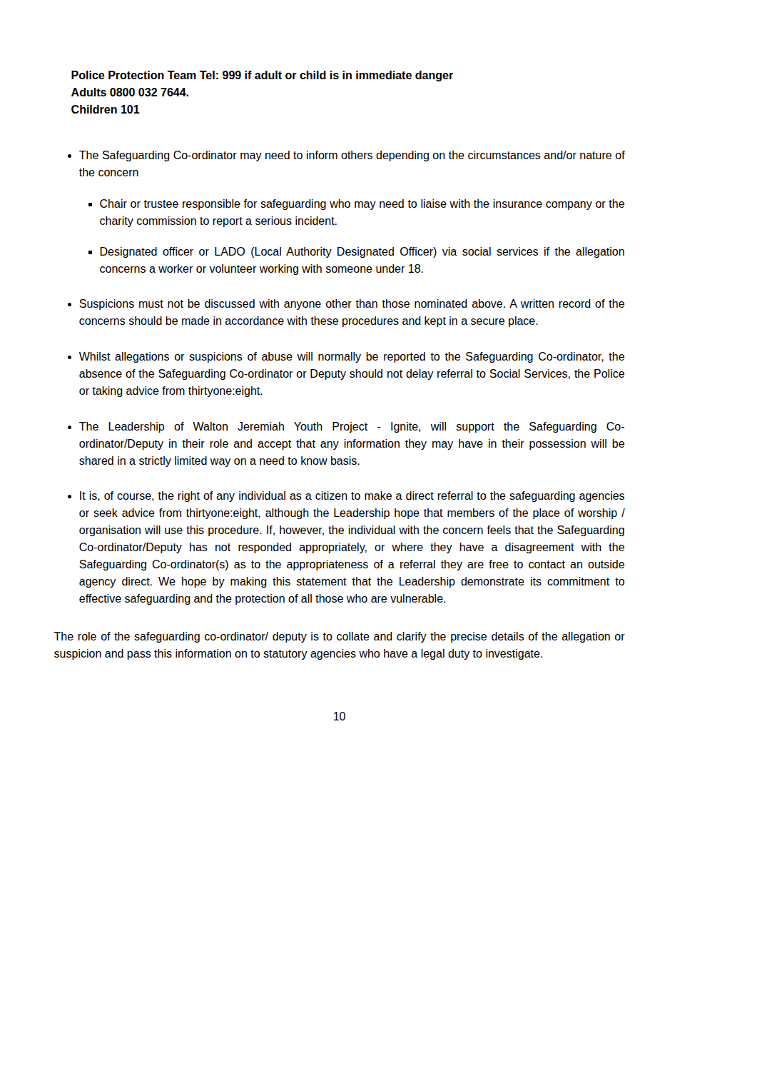Police Protection Team Tel: 999 if adult or child is in immediate danger
Adults 0800 032 7644.
Children 101
The Safeguarding Co-ordinator may need to inform others depending on the circumstances and/or nature of the concern
Chair or trustee responsible for safeguarding who may need to liaise with the insurance company or the charity commission to report a serious incident.
Designated officer or LADO (Local Authority Designated Officer) via social services if the allegation concerns a worker or volunteer working with someone under 18.
Suspicions must not be discussed with anyone other than those nominated above. A written record of the concerns should be made in accordance with these procedures and kept in a secure place.
Whilst allegations or suspicions of abuse will normally be reported to the Safeguarding Co-ordinator, the absence of the Safeguarding Co-ordinator or Deputy should not delay referral to Social Services, the Police or taking advice from thirtyone:eight.
The Leadership of Walton Jeremiah Youth Project - Ignite, will support the Safeguarding Co-ordinator/Deputy in their role and accept that any information they may have in their possession will be shared in a strictly limited way on a need to know basis.
It is, of course, the right of any individual as a citizen to make a direct referral to the safeguarding agencies or seek advice from thirtyone:eight, although the Leadership hope that members of the place of worship / organisation will use this procedure. If, however, the individual with the concern feels that the Safeguarding Co-ordinator/Deputy has not responded appropriately, or where they have a disagreement with the Safeguarding Co-ordinator(s) as to the appropriateness of a referral they are free to contact an outside agency direct. We hope by making this statement that the Leadership demonstrate its commitment to effective safeguarding and the protection of all those who are vulnerable.
The role of the safeguarding co-ordinator/ deputy is to collate and clarify the precise details of the allegation or suspicion and pass this information on to statutory agencies who have a legal duty to investigate.
10